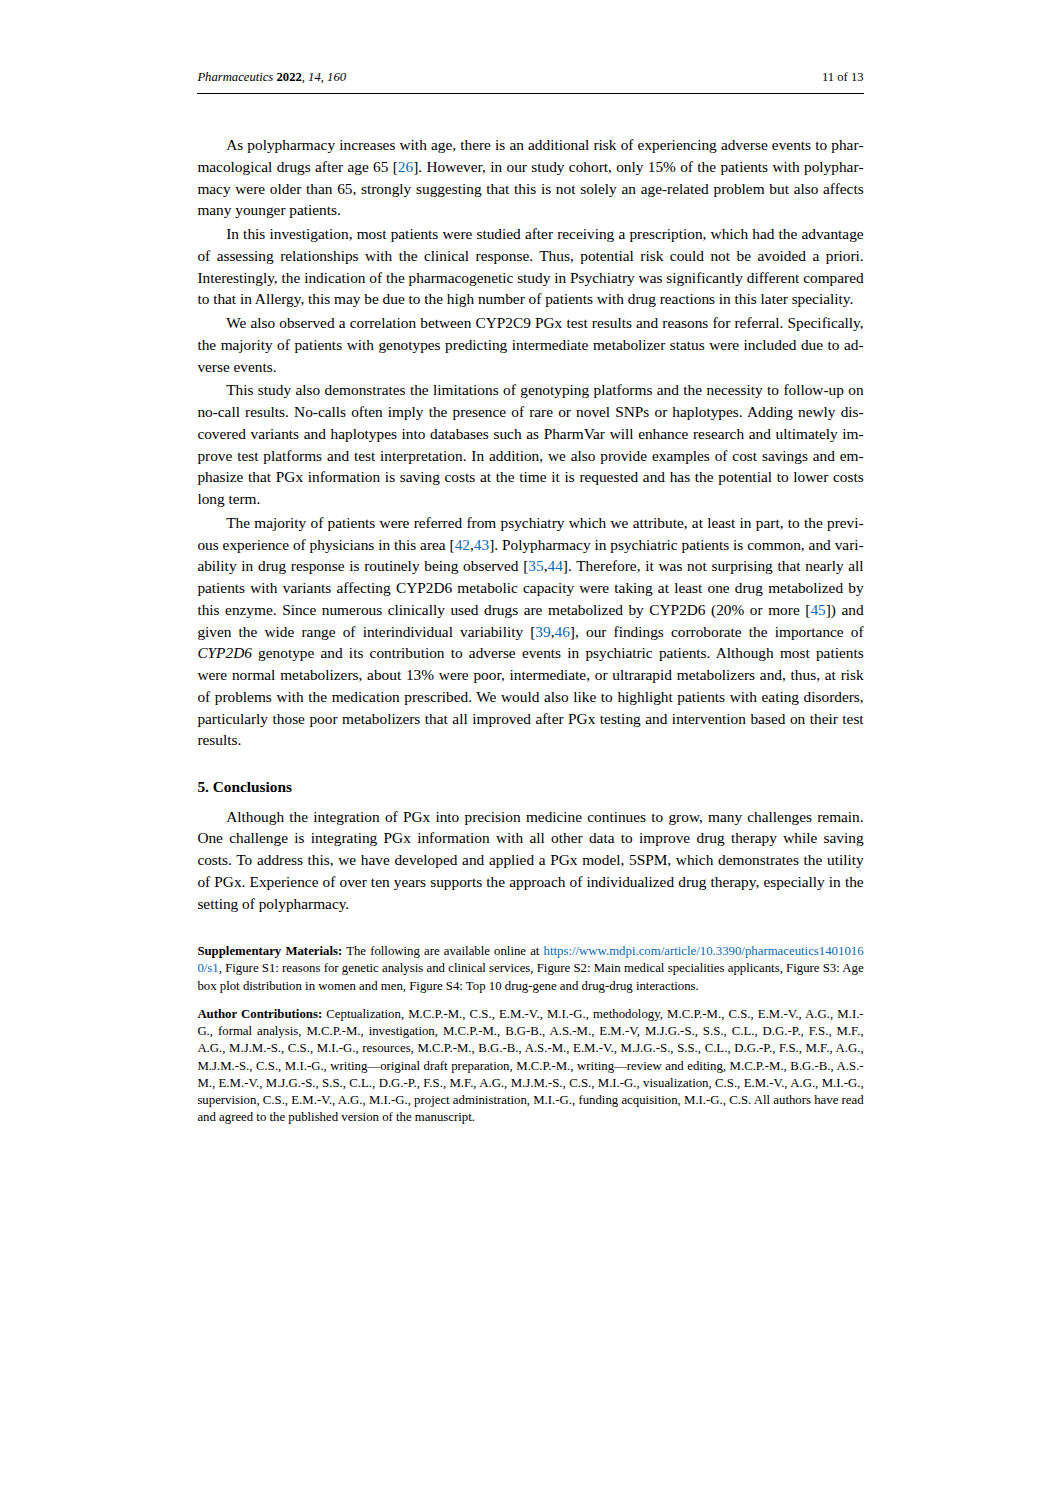Pharmaceutics 2022, 14, 160
11 of 13
As polypharmacy increases with age, there is an additional risk of experiencing adverse events to pharmacological drugs after age 65 [26]. However, in our study cohort, only 15% of the patients with polypharmacy were older than 65, strongly suggesting that this is not solely an age-related problem but also affects many younger patients.
In this investigation, most patients were studied after receiving a prescription, which had the advantage of assessing relationships with the clinical response. Thus, potential risk could not be avoided a priori. Interestingly, the indication of the pharmacogenetic study in Psychiatry was significantly different compared to that in Allergy, this may be due to the high number of patients with drug reactions in this later speciality.
We also observed a correlation between CYP2C9 PGx test results and reasons for referral. Specifically, the majority of patients with genotypes predicting intermediate metabolizer status were included due to adverse events.
This study also demonstrates the limitations of genotyping platforms and the necessity to follow-up on no-call results. No-calls often imply the presence of rare or novel SNPs or haplotypes. Adding newly discovered variants and haplotypes into databases such as PharmVar will enhance research and ultimately improve test platforms and test interpretation. In addition, we also provide examples of cost savings and emphasize that PGx information is saving costs at the time it is requested and has the potential to lower costs long term.
The majority of patients were referred from psychiatry which we attribute, at least in part, to the previous experience of physicians in this area [42,43]. Polypharmacy in psychiatric patients is common, and variability in drug response is routinely being observed [35,44]. Therefore, it was not surprising that nearly all patients with variants affecting CYP2D6 metabolic capacity were taking at least one drug metabolized by this enzyme. Since numerous clinically used drugs are metabolized by CYP2D6 (20% or more [45]) and given the wide range of interindividual variability [39,46], our findings corroborate the importance of CYP2D6 genotype and its contribution to adverse events in psychiatric patients. Although most patients were normal metabolizers, about 13% were poor, intermediate, or ultrarapid metabolizers and, thus, at risk of problems with the medication prescribed. We would also like to highlight patients with eating disorders, particularly those poor metabolizers that all improved after PGx testing and intervention based on their test results.
5. Conclusions
Although the integration of PGx into precision medicine continues to grow, many challenges remain. One challenge is integrating PGx information with all other data to improve drug therapy while saving costs. To address this, we have developed and applied a PGx model, 5SPM, which demonstrates the utility of PGx. Experience of over ten years supports the approach of individualized drug therapy, especially in the setting of polypharmacy.
Supplementary Materials: The following are available online at https://www.mdpi.com/article/10.3390/pharmaceutics14010160/s1, Figure S1: reasons for genetic analysis and clinical services, Figure S2: Main medical specialities applicants, Figure S3: Age box plot distribution in women and men, Figure S4: Top 10 drug-gene and drug-drug interactions.
Author Contributions: Ceptualization, M.C.P.-M., C.S., E.M.-V., M.I.-G., methodology, M.C.P.-M., C.S., E.M.-V., A.G., M.I.-G., formal analysis, M.C.P.-M., investigation, M.C.P.-M., B.G-B., A.S.-M., E.M.-V, M.J.G.-S., S.S., C.L., D.G.-P., F.S., M.F., A.G., M.J.M.-S., C.S., M.I.-G., resources, M.C.P.-M., B.G.-B., A.S.-M., E.M.-V., M.J.G.-S., S.S., C.L., D.G.-P., F.S., M.F., A.G., M.J.M.-S., C.S., M.I.-G., writing—original draft preparation, M.C.P.-M., writing—review and editing, M.C.P.-M., B.G.-B., A.S.-M., E.M.-V., M.J.G.-S., S.S., C.L., D.G.-P., F.S., M.F., A.G., M.J.M.-S., C.S., M.I.-G., visualization, C.S., E.M.-V., A.G., M.I.-G., supervision, C.S., E.M.-V., A.G., M.I.-G., project administration, M.I.-G., funding acquisition, M.I.-G., C.S. All authors have read and agreed to the published version of the manuscript.